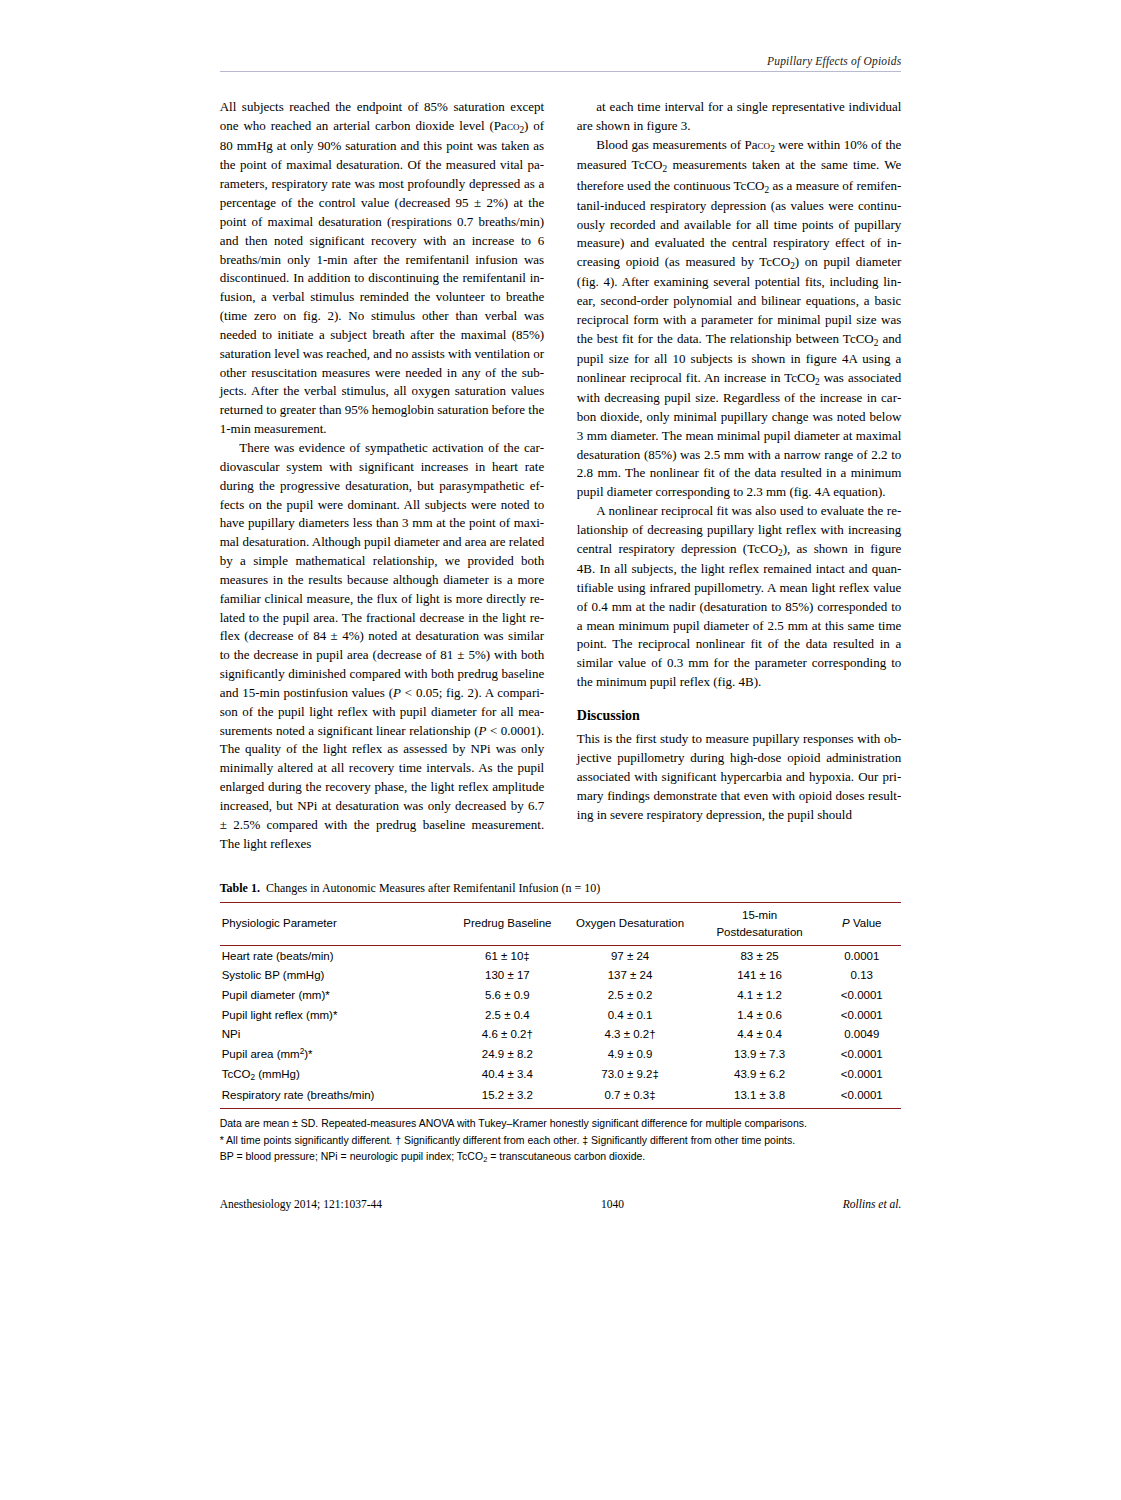Pupillary Effects of Opioids
All subjects reached the endpoint of 85% saturation except one who reached an arterial carbon dioxide level (Paco2) of 80 mmHg at only 90% saturation and this point was taken as the point of maximal desaturation. Of the measured vital parameters, respiratory rate was most profoundly depressed as a percentage of the control value (decreased 95 ± 2%) at the point of maximal desaturation (respirations 0.7 breaths/min) and then noted significant recovery with an increase to 6 breaths/min only 1-min after the remifentanil infusion was discontinued. In addition to discontinuing the remifentanil infusion, a verbal stimulus reminded the volunteer to breathe (time zero on fig. 2). No stimulus other than verbal was needed to initiate a subject breath after the maximal (85%) saturation level was reached, and no assists with ventilation or other resuscitation measures were needed in any of the subjects. After the verbal stimulus, all oxygen saturation values returned to greater than 95% hemoglobin saturation before the 1-min measurement.
There was evidence of sympathetic activation of the cardiovascular system with significant increases in heart rate during the progressive desaturation, but parasympathetic effects on the pupil were dominant. All subjects were noted to have pupillary diameters less than 3 mm at the point of maximal desaturation. Although pupil diameter and area are related by a simple mathematical relationship, we provided both measures in the results because although diameter is a more familiar clinical measure, the flux of light is more directly related to the pupil area. The fractional decrease in the light reflex (decrease of 84 ± 4%) noted at desaturation was similar to the decrease in pupil area (decrease of 81 ± 5%) with both significantly diminished compared with both predrug baseline and 15-min postinfusion values (P < 0.05; fig. 2). A comparison of the pupil light reflex with pupil diameter for all measurements noted a significant linear relationship (P < 0.0001). The quality of the light reflex as assessed by NPi was only minimally altered at all recovery time intervals. As the pupil enlarged during the recovery phase, the light reflex amplitude increased, but NPi at desaturation was only decreased by 6.7 ± 2.5% compared with the predrug baseline measurement. The light reflexes
at each time interval for a single representative individual are shown in figure 3.
Blood gas measurements of Paco2 were within 10% of the measured TcCO2 measurements taken at the same time. We therefore used the continuous TcCO2 as a measure of remifentanil-induced respiratory depression (as values were continuously recorded and available for all time points of pupillary measure) and evaluated the central respiratory effect of increasing opioid (as measured by TcCO2) on pupil diameter (fig. 4). After examining several potential fits, including linear, second-order polynomial and bilinear equations, a basic reciprocal form with a parameter for minimal pupil size was the best fit for the data. The relationship between TcCO2 and pupil size for all 10 subjects is shown in figure 4A using a nonlinear reciprocal fit. An increase in TcCO2 was associated with decreasing pupil size. Regardless of the increase in carbon dioxide, only minimal pupillary change was noted below 3 mm diameter. The mean minimal pupil diameter at maximal desaturation (85%) was 2.5 mm with a narrow range of 2.2 to 2.8 mm. The nonlinear fit of the data resulted in a minimum pupil diameter corresponding to 2.3 mm (fig. 4A equation).
A nonlinear reciprocal fit was also used to evaluate the relationship of decreasing pupillary light reflex with increasing central respiratory depression (TcCO2), as shown in figure 4B. In all subjects, the light reflex remained intact and quantifiable using infrared pupillometry. A mean light reflex value of 0.4 mm at the nadir (desaturation to 85%) corresponded to a mean minimum pupil diameter of 2.5 mm at this same time point. The reciprocal nonlinear fit of the data resulted in a similar value of 0.3 mm for the parameter corresponding to the minimum pupil reflex (fig. 4B).
Discussion
This is the first study to measure pupillary responses with objective pupillometry during high-dose opioid administration associated with significant hypercarbia and hypoxia. Our primary findings demonstrate that even with opioid doses resulting in severe respiratory depression, the pupil should
Table 1. Changes in Autonomic Measures after Remifentanil Infusion (n = 10)
| Physiologic Parameter | Predrug Baseline | Oxygen Desaturation | 15-min Postdesaturation | P Value |
| --- | --- | --- | --- | --- |
| Heart rate (beats/min) | 61 ± 10‡ | 97 ± 24 | 83 ± 25 | 0.0001 |
| Systolic BP (mmHg) | 130 ± 17 | 137 ± 24 | 141 ± 16 | 0.13 |
| Pupil diameter (mm)* | 5.6 ± 0.9 | 2.5 ± 0.2 | 4.1 ± 1.2 | <0.0001 |
| Pupil light reflex (mm)* | 2.5 ± 0.4 | 0.4 ± 0.1 | 1.4 ± 0.6 | <0.0001 |
| NPi | 4.6 ± 0.2† | 4.3 ± 0.2† | 4.4 ± 0.4 | 0.0049 |
| Pupil area (mm 2 )* | 24.9 ± 8.2 | 4.9 ± 0.9 | 13.9 ± 7.3 | <0.0001 |
| TcCO 2 (mmHg) | 40.4 ± 3.4 | 73.0 ± 9.2‡ | 43.9 ± 6.2 | <0.0001 |
| Respiratory rate (breaths/min) | 15.2 ± 3.2 | 0.7 ± 0.3‡ | 13.1 ± 3.8 | <0.0001 |
Data are mean ± SD. Repeated-measures ANOVA with Tukey–Kramer honestly significant difference for multiple comparisons.
* All time points significantly different. † Significantly different from each other. ‡ Significantly different from other time points.
BP = blood pressure; NPi = neurologic pupil index; TcCO2 = transcutaneous carbon dioxide.
Anesthesiology 2014; 121:1037-44
1040
Rollins et al.